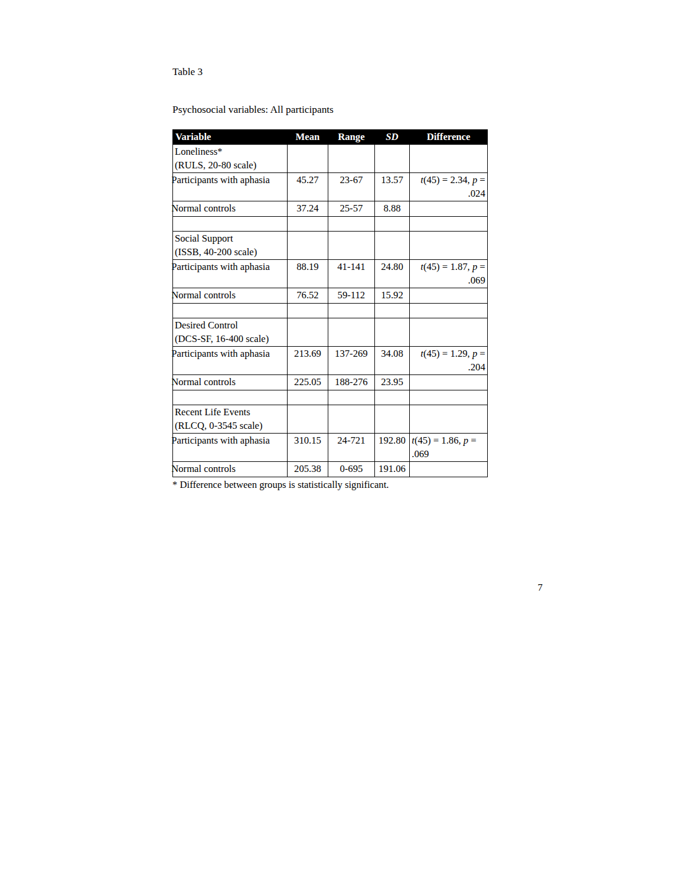Table 3
Psychosocial variables: All participants
| Variable | Mean | Range | SD | Difference |
| --- | --- | --- | --- | --- |
| Loneliness* (RULS, 20-80 scale) | | | | |
| Participants with aphasia | 45.27 | 23-67 | 13.57 | t (45) = 2.34, p = .024 |
| Normal controls | 37.24 | 25-57 | 8.88 | |
| Social Support (ISSB, 40-200 scale) | | | | |
| Participants with aphasia | 88.19 | 41-141 | 24.80 | t (45) = 1.87, p = .069 |
| Normal controls | 76.52 | 59-112 | 15.92 | |
| Desired Control (DCS-SF, 16-400 scale) | | | | |
| Participants with aphasia | 213.69 | 137-269 | 34.08 | t (45) = 1.29, p = .204 |
| Normal controls | 225.05 | 188-276 | 23.95 | |
| Recent Life Events (RLCQ, 0-3545 scale) | | | | |
| Participants with aphasia | 310.15 | 24-721 | 192.80 | t (45) = 1.86, p = .069 |
| Normal controls | 205.38 | 0-695 | 191.06 | |
* Difference between groups is statistically significant.
7